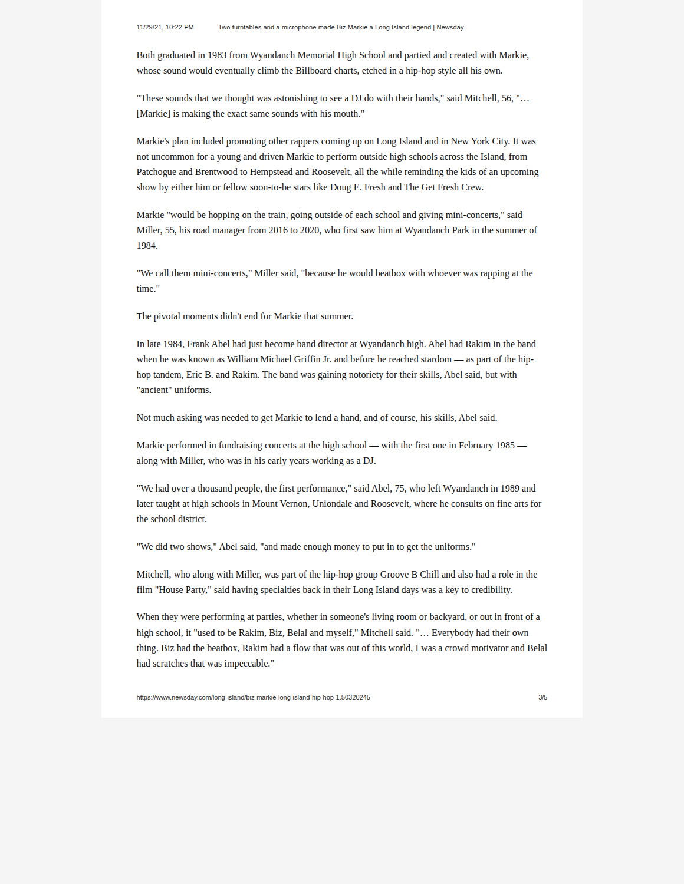11/29/21, 10:22 PM Two turntables and a microphone made Biz Markie a Long Island legend | Newsday
Both graduated in 1983 from Wyandanch Memorial High School and partied and created with Markie, whose sound would eventually climb the Billboard charts, etched in a hip-hop style all his own.
"These sounds that we thought was astonishing to see a DJ do with their hands," said Mitchell, 56, "… [Markie] is making the exact same sounds with his mouth."
Markie's plan included promoting other rappers coming up on Long Island and in New York City. It was not uncommon for a young and driven Markie to perform outside high schools across the Island, from Patchogue and Brentwood to Hempstead and Roosevelt, all the while reminding the kids of an upcoming show by either him or fellow soon-to-be stars like Doug E. Fresh and The Get Fresh Crew.
Markie "would be hopping on the train, going outside of each school and giving mini-concerts," said Miller, 55, his road manager from 2016 to 2020, who first saw him at Wyandanch Park in the summer of 1984.
"We call them mini-concerts," Miller said, "because he would beatbox with whoever was rapping at the time."
The pivotal moments didn't end for Markie that summer.
In late 1984, Frank Abel had just become band director at Wyandanch high. Abel had Rakim in the band when he was known as William Michael Griffin Jr. and before he reached stardom — as part of the hip-hop tandem, Eric B. and Rakim. The band was gaining notoriety for their skills, Abel said, but with "ancient" uniforms.
Not much asking was needed to get Markie to lend a hand, and of course, his skills, Abel said.
Markie performed in fundraising concerts at the high school — with the first one in February 1985 — along with Miller, who was in his early years working as a DJ.
"We had over a thousand people, the first performance," said Abel, 75, who left Wyandanch in 1989 and later taught at high schools in Mount Vernon, Uniondale and Roosevelt, where he consults on fine arts for the school district.
"We did two shows," Abel said, "and made enough money to put in to get the uniforms."
Mitchell, who along with Miller, was part of the hip-hop group Groove B Chill and also had a role in the film "House Party," said having specialties back in their Long Island days was a key to credibility.
When they were performing at parties, whether in someone's living room or backyard, or out in front of a high school, it "used to be Rakim, Biz, Belal and myself," Mitchell said. "… Everybody had their own thing. Biz had the beatbox, Rakim had a flow that was out of this world, I was a crowd motivator and Belal had scratches that was impeccable."
https://www.newsday.com/long-island/biz-markie-long-island-hip-hop-1.50320245 3/5